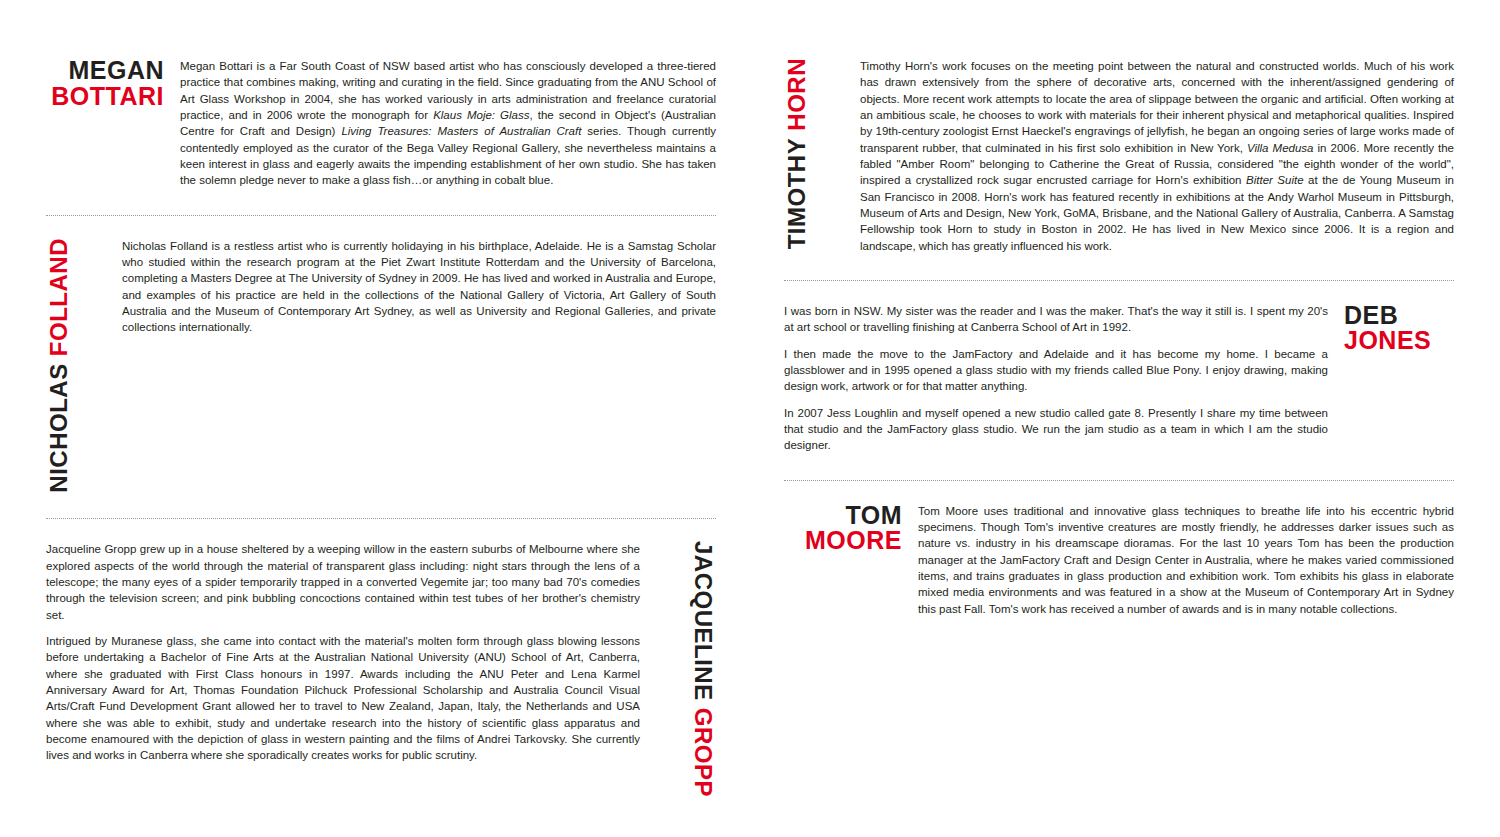MEGAN BOTTARI
Megan Bottari is a Far South Coast of NSW based artist who has consciously developed a three-tiered practice that combines making, writing and curating in the field. Since graduating from the ANU School of Art Glass Workshop in 2004, she has worked variously in arts administration and freelance curatorial practice, and in 2006 wrote the monograph for Klaus Moje: Glass, the second in Object's (Australian Centre for Craft and Design) Living Treasures: Masters of Australian Craft series. Though currently contentedly employed as the curator of the Bega Valley Regional Gallery, she nevertheless maintains a keen interest in glass and eagerly awaits the impending establishment of her own studio. She has taken the solemn pledge never to make a glass fish…or anything in cobalt blue.
NICHOLAS FOLLAND
Nicholas Folland is a restless artist who is currently holidaying in his birthplace, Adelaide. He is a Samstag Scholar who studied within the research program at the Piet Zwart Institute Rotterdam and the University of Barcelona, completing a Masters Degree at The University of Sydney in 2009. He has lived and worked in Australia and Europe, and examples of his practice are held in the collections of the National Gallery of Victoria, Art Gallery of South Australia and the Museum of Contemporary Art Sydney, as well as University and Regional Galleries, and private collections internationally.
Jacqueline Gropp grew up in a house sheltered by a weeping willow in the eastern suburbs of Melbourne where she explored aspects of the world through the material of transparent glass including: night stars through the lens of a telescope; the many eyes of a spider temporarily trapped in a converted Vegemite jar; too many bad 70's comedies through the television screen; and pink bubbling concoctions contained within test tubes of her brother's chemistry set.
Intrigued by Muranese glass, she came into contact with the material's molten form through glass blowing lessons before undertaking a Bachelor of Fine Arts at the Australian National University (ANU) School of Art, Canberra, where she graduated with First Class honours in 1997. Awards including the ANU Peter and Lena Karmel Anniversary Award for Art, Thomas Foundation Pilchuck Professional Scholarship and Australia Council Visual Arts/Craft Fund Development Grant allowed her to travel to New Zealand, Japan, Italy, the Netherlands and USA where she was able to exhibit, study and undertake research into the history of scientific glass apparatus and become enamoured with the depiction of glass in western painting and the films of Andrei Tarkovsky. She currently lives and works in Canberra where she sporadically creates works for public scrutiny.
JACQUELINE GROPP
TIMOTHY HORN
Timothy Horn's work focuses on the meeting point between the natural and constructed worlds. Much of his work has drawn extensively from the sphere of decorative arts, concerned with the inherent/assigned gendering of objects. More recent work attempts to locate the area of slippage between the organic and artificial. Often working at an ambitious scale, he chooses to work with materials for their inherent physical and metaphorical qualities. Inspired by 19th-century zoologist Ernst Haeckel's engravings of jellyfish, he began an ongoing series of large works made of transparent rubber, that culminated in his first solo exhibition in New York, Villa Medusa in 2006. More recently the fabled "Amber Room" belonging to Catherine the Great of Russia, considered "the eighth wonder of the world", inspired a crystallized rock sugar encrusted carriage for Horn's exhibition Bitter Suite at the de Young Museum in San Francisco in 2008. Horn's work has featured recently in exhibitions at the Andy Warhol Museum in Pittsburgh, Museum of Arts and Design, New York, GoMA, Brisbane, and the National Gallery of Australia, Canberra. A Samstag Fellowship took Horn to study in Boston in 2002. He has lived in New Mexico since 2006. It is a region and landscape, which has greatly influenced his work.
I was born in NSW. My sister was the reader and I was the maker. That's the way it still is. I spent my 20's at art school or travelling finishing at Canberra School of Art in 1992.
I then made the move to the JamFactory and Adelaide and it has become my home. I became a glassblower and in 1995 opened a glass studio with my friends called Blue Pony. I enjoy drawing, making design work, artwork or for that matter anything.
In 2007 Jess Loughlin and myself opened a new studio called gate 8. Presently I share my time between that studio and the JamFactory glass studio. We run the jam studio as a team in which I am the studio designer.
DEB JONES
TOM MOORE
Tom Moore uses traditional and innovative glass techniques to breathe life into his eccentric hybrid specimens. Though Tom's inventive creatures are mostly friendly, he addresses darker issues such as nature vs. industry in his dreamscape dioramas. For the last 10 years Tom has been the production manager at the JamFactory Craft and Design Center in Australia, where he makes varied commissioned items, and trains graduates in glass production and exhibition work. Tom exhibits his glass in elaborate mixed media environments and was featured in a show at the Museum of Contemporary Art in Sydney this past Fall. Tom's work has received a number of awards and is in many notable collections.